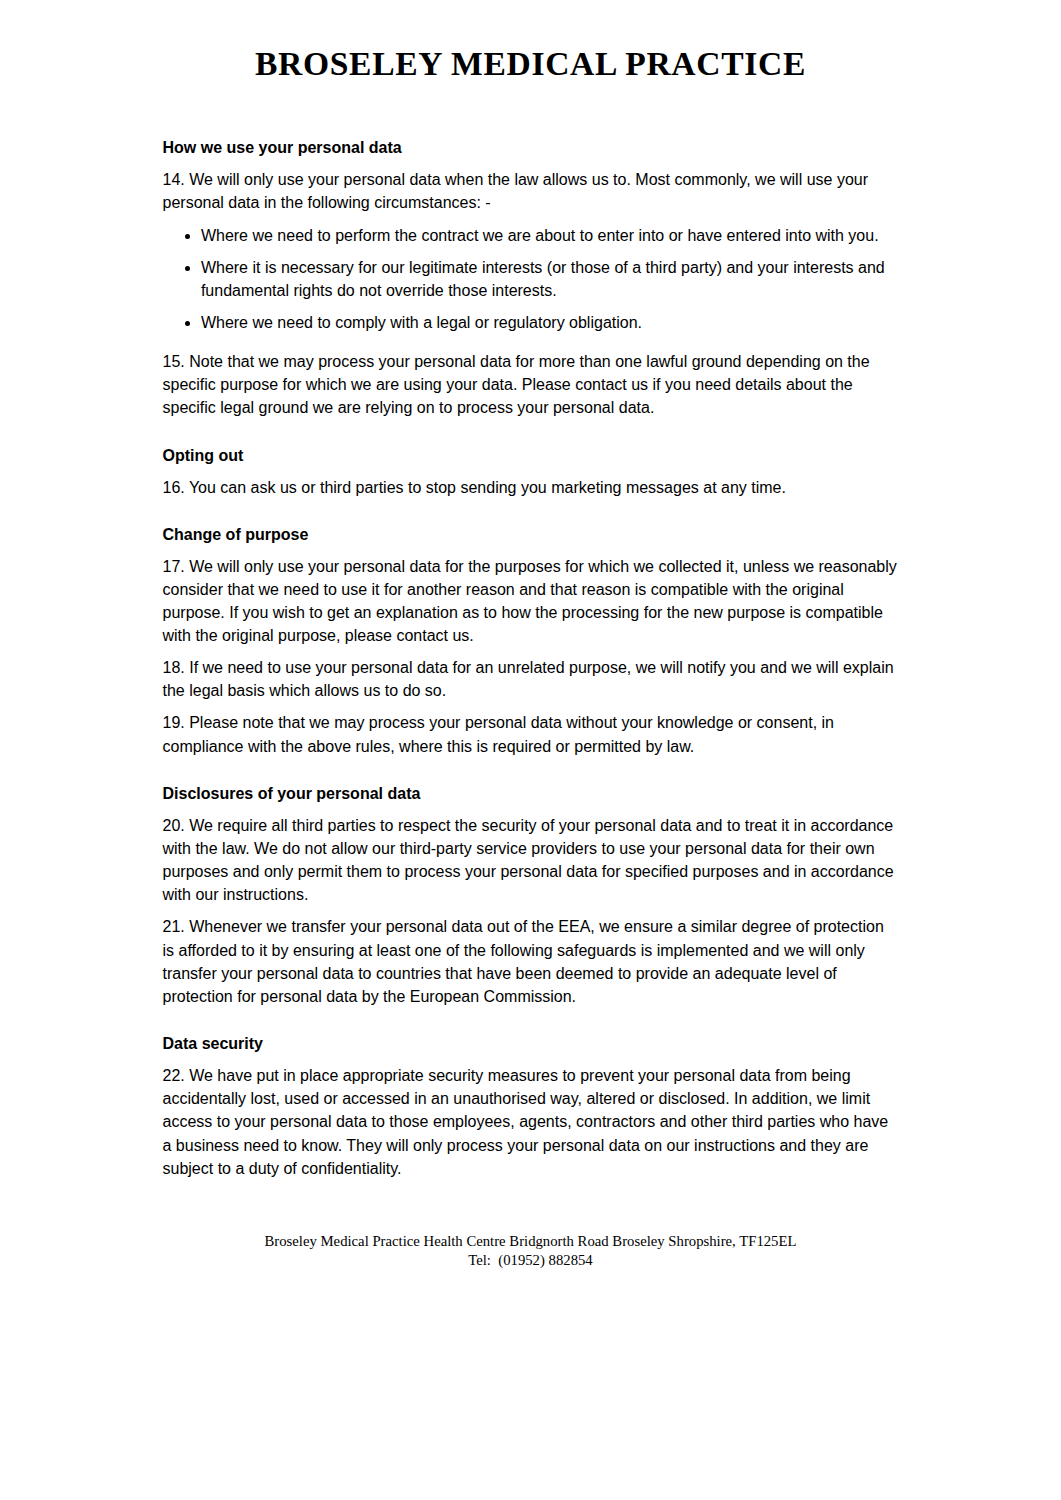BROSELEY MEDICAL PRACTICE
How we use your personal data
14. We will only use your personal data when the law allows us to. Most commonly, we will use your personal data in the following circumstances: -
Where we need to perform the contract we are about to enter into or have entered into with you.
Where it is necessary for our legitimate interests (or those of a third party) and your interests and fundamental rights do not override those interests.
Where we need to comply with a legal or regulatory obligation.
15. Note that we may process your personal data for more than one lawful ground depending on the specific purpose for which we are using your data. Please contact us if you need details about the specific legal ground we are relying on to process your personal data.
Opting out
16. You can ask us or third parties to stop sending you marketing messages at any time.
Change of purpose
17. We will only use your personal data for the purposes for which we collected it, unless we reasonably consider that we need to use it for another reason and that reason is compatible with the original purpose. If you wish to get an explanation as to how the processing for the new purpose is compatible with the original purpose, please contact us.
18. If we need to use your personal data for an unrelated purpose, we will notify you and we will explain the legal basis which allows us to do so.
19. Please note that we may process your personal data without your knowledge or consent, in compliance with the above rules, where this is required or permitted by law.
Disclosures of your personal data
20. We require all third parties to respect the security of your personal data and to treat it in accordance with the law. We do not allow our third-party service providers to use your personal data for their own purposes and only permit them to process your personal data for specified purposes and in accordance with our instructions.
21. Whenever we transfer your personal data out of the EEA, we ensure a similar degree of protection is afforded to it by ensuring at least one of the following safeguards is implemented and we will only transfer your personal data to countries that have been deemed to provide an adequate level of protection for personal data by the European Commission.
Data security
22. We have put in place appropriate security measures to prevent your personal data from being accidentally lost, used or accessed in an unauthorised way, altered or disclosed. In addition, we limit access to your personal data to those employees, agents, contractors and other third parties who have a business need to know. They will only process your personal data on our instructions and they are subject to a duty of confidentiality.
Broseley Medical Practice Health Centre Bridgnorth Road Broseley Shropshire, TF125EL
Tel: (01952) 882854